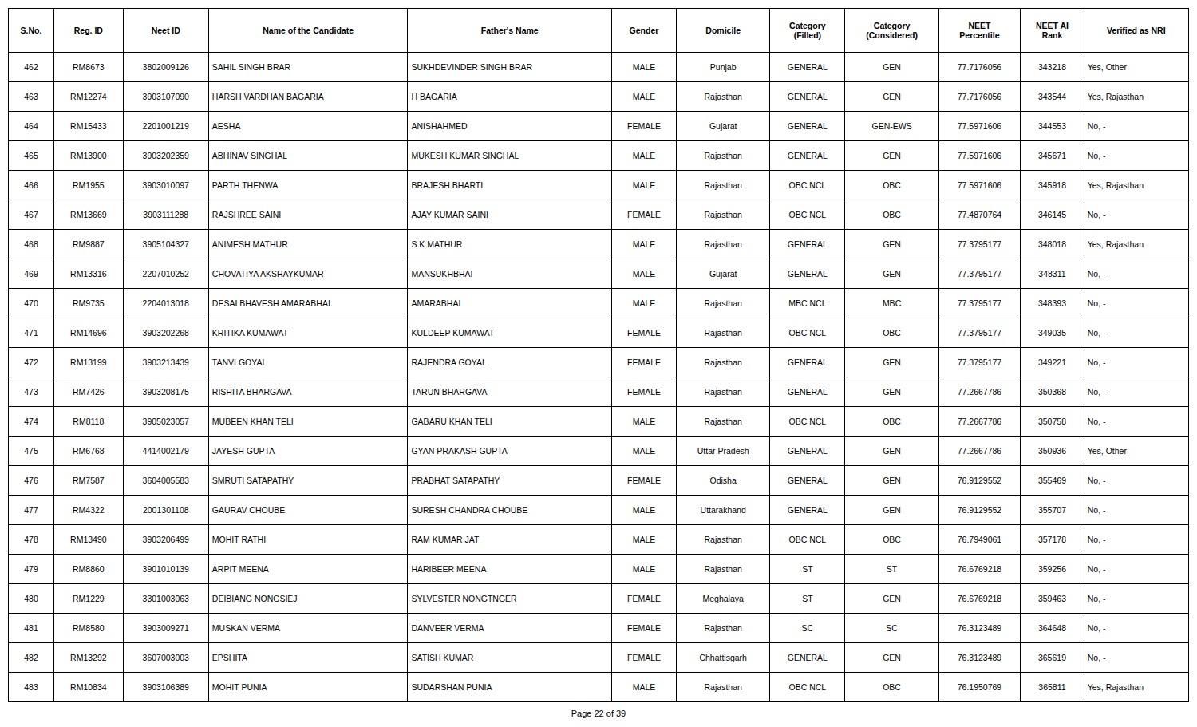| S.No. | Reg. ID | Neet ID | Name of the Candidate | Father's Name | Gender | Domicile | Category (Filled) | Category (Considered) | NEET Percentile | NEET AI Rank | Verified as NRI |
| --- | --- | --- | --- | --- | --- | --- | --- | --- | --- | --- | --- |
| 462 | RM8673 | 3802009126 | SAHIL SINGH BRAR | SUKHDEVINDER SINGH BRAR | MALE | Punjab | GENERAL | GEN | 77.7176056 | 343218 | Yes, Other |
| 463 | RM12274 | 3903107090 | HARSH VARDHAN BAGARIA | H BAGARIA | MALE | Rajasthan | GENERAL | GEN | 77.7176056 | 343544 | Yes, Rajasthan |
| 464 | RM15433 | 2201001219 | AESHA | ANISHAHMED | FEMALE | Gujarat | GENERAL | GEN-EWS | 77.5971606 | 344553 | No, - |
| 465 | RM13900 | 3903202359 | ABHINAV SINGHAL | MUKESH KUMAR SINGHAL | MALE | Rajasthan | GENERAL | GEN | 77.5971606 | 345671 | No, - |
| 466 | RM1955 | 3903010097 | PARTH THENWA | BRAJESH BHARTI | MALE | Rajasthan | OBC NCL | OBC | 77.5971606 | 345918 | Yes, Rajasthan |
| 467 | RM13669 | 3903111288 | RAJSHREE SAINI | AJAY KUMAR SAINI | FEMALE | Rajasthan | OBC NCL | OBC | 77.4870764 | 346145 | No, - |
| 468 | RM9887 | 3905104327 | ANIMESH MATHUR | S K MATHUR | MALE | Rajasthan | GENERAL | GEN | 77.3795177 | 348018 | Yes, Rajasthan |
| 469 | RM13316 | 2207010252 | CHOVATIYA AKSHAYKUMAR | MANSUKHBHAI | MALE | Gujarat | GENERAL | GEN | 77.3795177 | 348311 | No, - |
| 470 | RM9735 | 2204013018 | DESAI BHAVESH AMARABHAI | AMARABHAI | MALE | Rajasthan | MBC NCL | MBC | 77.3795177 | 348393 | No, - |
| 471 | RM14696 | 3903202268 | KRITIKA KUMAWAT | KULDEEP KUMAWAT | FEMALE | Rajasthan | OBC NCL | OBC | 77.3795177 | 349035 | No, - |
| 472 | RM13199 | 3903213439 | TANVI GOYAL | RAJENDRA GOYAL | FEMALE | Rajasthan | GENERAL | GEN | 77.3795177 | 349221 | No, - |
| 473 | RM7426 | 3903208175 | RISHITA BHARGAVA | TARUN BHARGAVA | FEMALE | Rajasthan | GENERAL | GEN | 77.2667786 | 350368 | No, - |
| 474 | RM8118 | 3905023057 | MUBEEN KHAN TELI | GABARU KHAN TELI | MALE | Rajasthan | OBC NCL | OBC | 77.2667786 | 350758 | No, - |
| 475 | RM6768 | 4414002179 | JAYESH GUPTA | GYAN PRAKASH GUPTA | MALE | Uttar Pradesh | GENERAL | GEN | 77.2667786 | 350936 | Yes, Other |
| 476 | RM7587 | 3604005583 | SMRUTI SATAPATHY | PRABHAT SATAPATHY | FEMALE | Odisha | GENERAL | GEN | 76.9129552 | 355469 | No, - |
| 477 | RM4322 | 2001301108 | GAURAV CHOUBE | SURESH CHANDRA CHOUBE | MALE | Uttarakhand | GENERAL | GEN | 76.9129552 | 355707 | No, - |
| 478 | RM13490 | 3903206499 | MOHIT RATHI | RAM KUMAR JAT | MALE | Rajasthan | OBC NCL | OBC | 76.7949061 | 357178 | No, - |
| 479 | RM8860 | 3901010139 | ARPIT MEENA | HARIBEER MEENA | MALE | Rajasthan | ST | ST | 76.6769218 | 359256 | No, - |
| 480 | RM1229 | 3301003063 | DEIBIANG NONGSIEJ | SYLVESTER NONGTNGER | FEMALE | Meghalaya | ST | GEN | 76.6769218 | 359463 | No, - |
| 481 | RM8580 | 3903009271 | MUSKAN VERMA | DANVEER VERMA | FEMALE | Rajasthan | SC | SC | 76.3123489 | 364648 | No, - |
| 482 | RM13292 | 3607003003 | EPSHITA | SATISH KUMAR | FEMALE | Chhattisgarh | GENERAL | GEN | 76.3123489 | 365619 | No, - |
| 483 | RM10834 | 3903106389 | MOHIT PUNIA | SUDARSHAN PUNIA | MALE | Rajasthan | OBC NCL | OBC | 76.1950769 | 365811 | Yes, Rajasthan |
Page 22 of 39